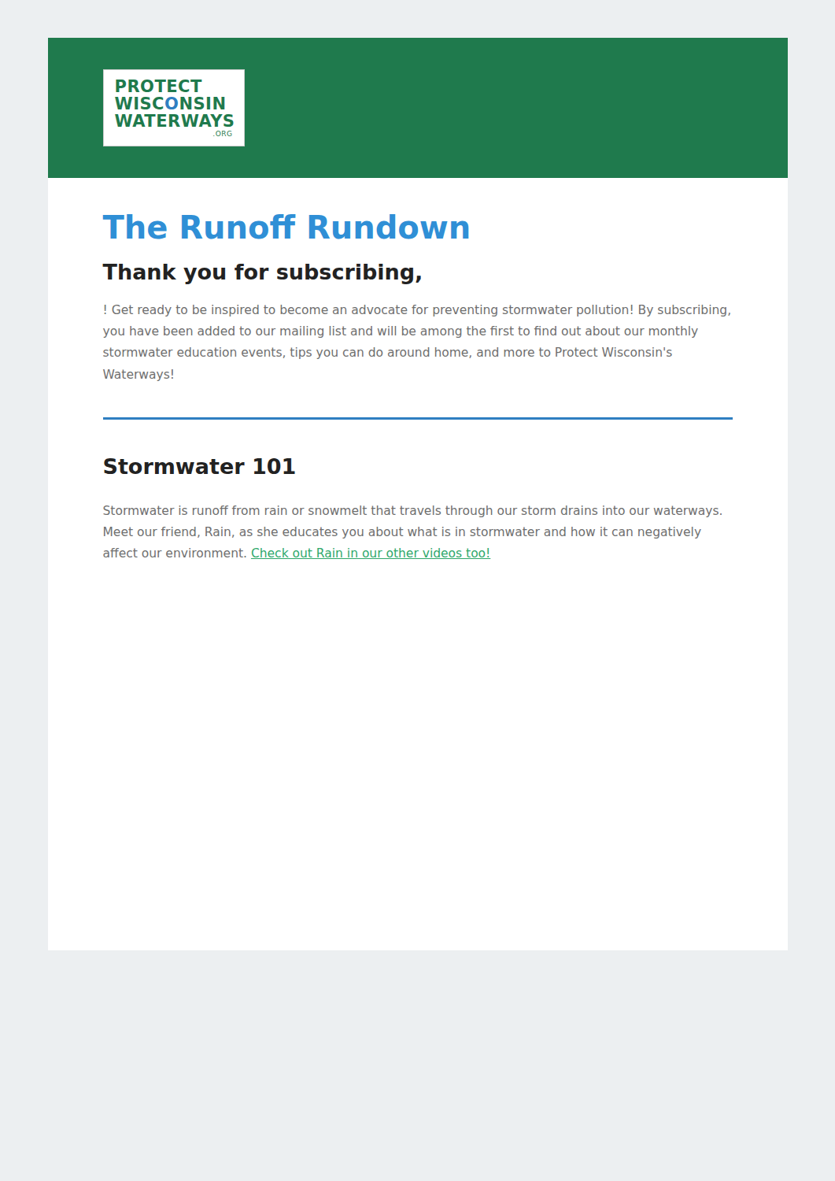PROTECT
WISCONSIN
WATERWAYS
.ORG
The Runoff Rundown
Thank you for subscribing,
! Get ready to be inspired to become an advocate for preventing stormwater pollution! By subscribing, you have been added to our mailing list and will be among the first to find out about our monthly stormwater education events, tips you can do around home, and more to Protect Wisconsin's Waterways!
Stormwater 101
Stormwater is runoff from rain or snowmelt that travels through our storm drains into our waterways. Meet our friend, Rain, as she educates you about what is in stormwater and how it can negatively affect our environment. Check out Rain in our other videos too!